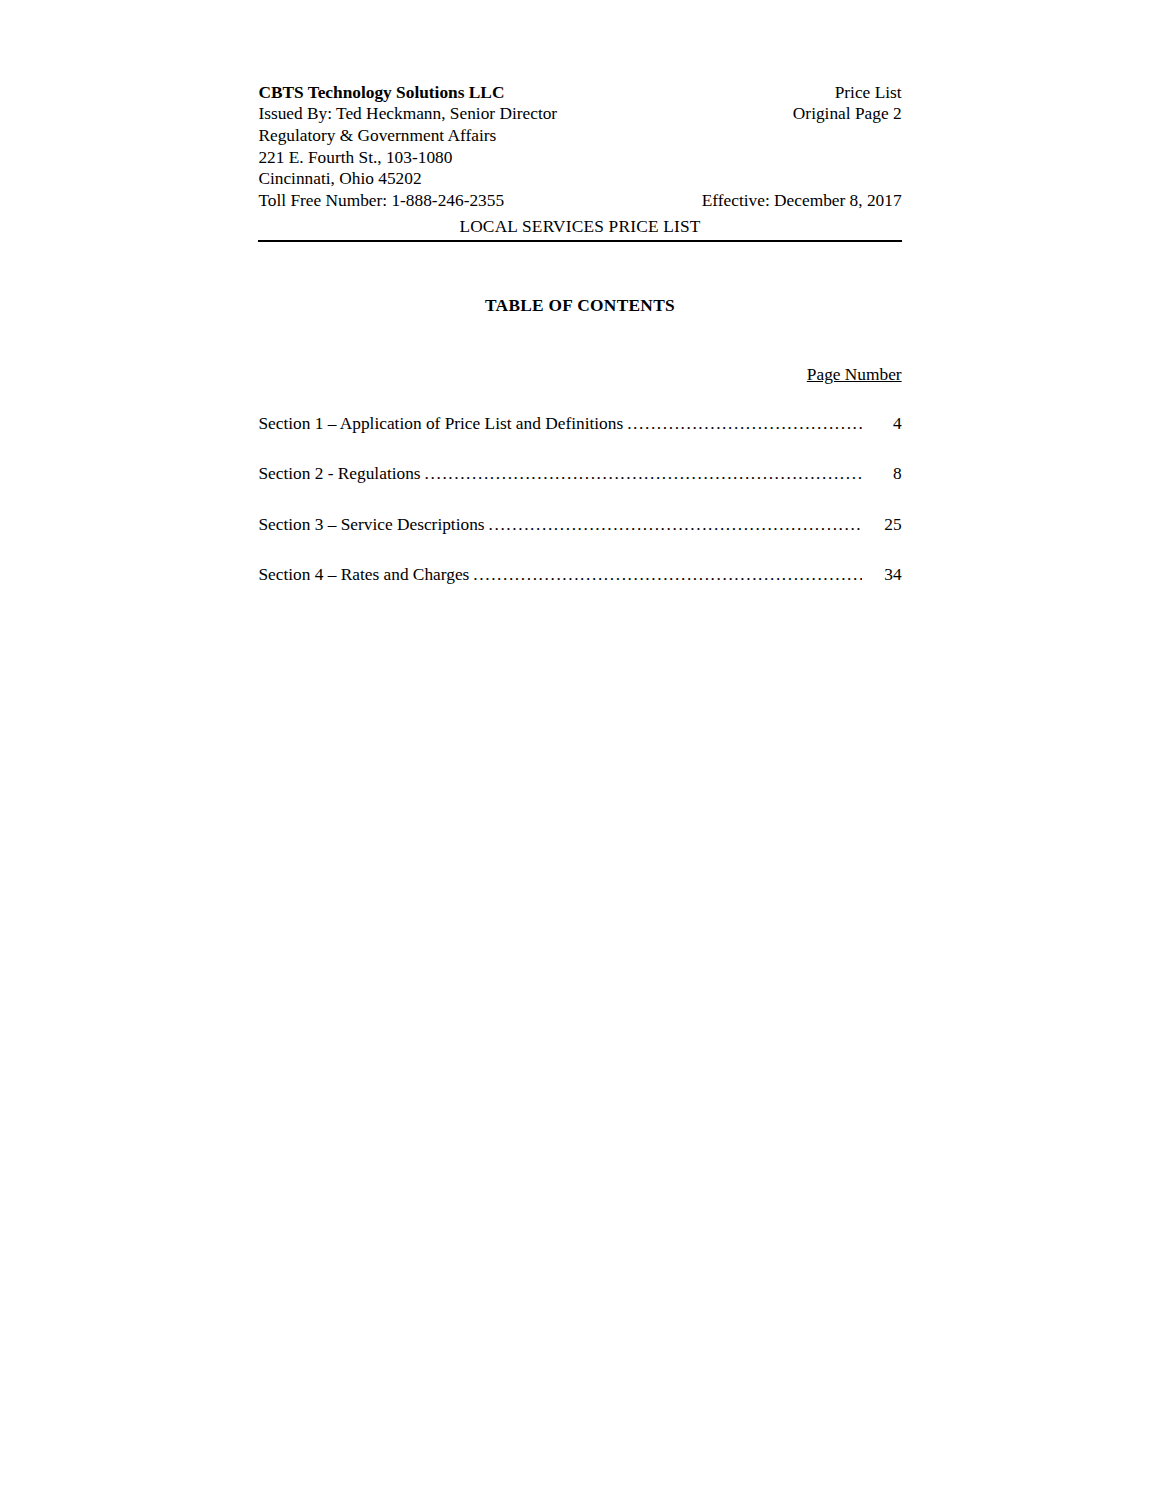| CBTS Technology Solutions LLC | Price List |
| Issued By: Ted Heckmann, Senior Director | Original Page 2 |
| Regulatory & Government Affairs | |
| 221 E. Fourth St., 103-1080 | |
| Cincinnati, Ohio 45202 | |
| Toll Free Number: 1-888-246-2355 | Effective: December 8, 2017 |
LOCAL SERVICES PRICE LIST
TABLE OF CONTENTS
Page Number
Section 1 – Application of Price List and Definitions ................................................................................ 4
Section 2 - Regulations .............................................................................................................. 8
Section 3 – Service Descriptions ............................................................................................. 25
Section 4 – Rates and Charges ............................................................................................... 34